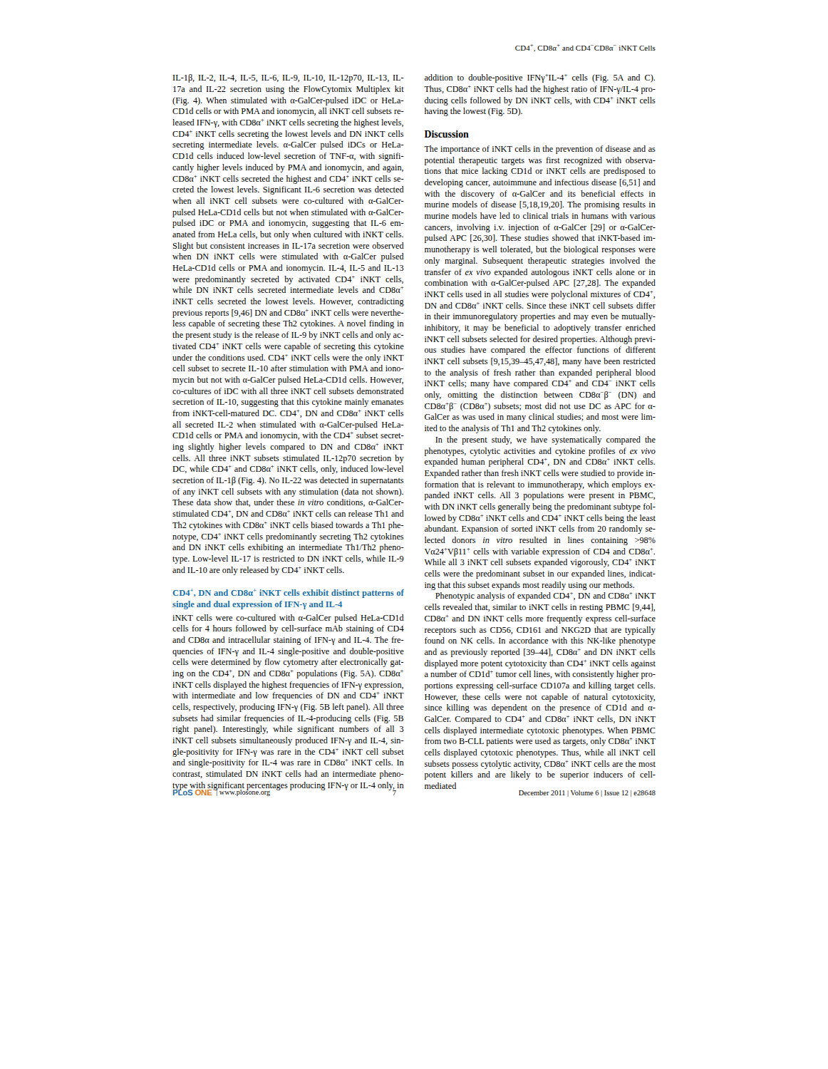CD4+, CD8α+ and CD4−CD8α− iNKT Cells
IL-1β, IL-2, IL-4, IL-5, IL-6, IL-9, IL-10, IL-12p70, IL-13, IL-17a and IL-22 secretion using the FlowCytomix Multiplex kit (Fig. 4). When stimulated with α-GalCer-pulsed iDC or HeLa-CD1d cells or with PMA and ionomycin, all iNKT cell subsets released IFN-γ, with CD8α+ iNKT cells secreting the highest levels, CD4+ iNKT cells secreting the lowest levels and DN iNKT cells secreting intermediate levels. α-GalCer pulsed iDCs or HeLa-CD1d cells induced low-level secretion of TNF-α, with significantly higher levels induced by PMA and ionomycin, and again, CD8α+ iNKT cells secreted the highest and CD4+ iNKT cells secreted the lowest levels. Significant IL-6 secretion was detected when all iNKT cell subsets were co-cultured with α-GalCer-pulsed HeLa-CD1d cells but not when stimulated with α-GalCer-pulsed iDC or PMA and ionomycin, suggesting that IL-6 emanated from HeLa cells, but only when cultured with iNKT cells. Slight but consistent increases in IL-17a secretion were observed when DN iNKT cells were stimulated with α-GalCer pulsed HeLa-CD1d cells or PMA and ionomycin. IL-4, IL-5 and IL-13 were predominantly secreted by activated CD4+ iNKT cells, while DN iNKT cells secreted intermediate levels and CD8α+ iNKT cells secreted the lowest levels. However, contradicting previous reports [9,46] DN and CD8α+ iNKT cells were nevertheless capable of secreting these Th2 cytokines. A novel finding in the present study is the release of IL-9 by iNKT cells and only activated CD4+ iNKT cells were capable of secreting this cytokine under the conditions used. CD4+ iNKT cells were the only iNKT cell subset to secrete IL-10 after stimulation with PMA and ionomycin but not with α-GalCer pulsed HeLa-CD1d cells. However, co-cultures of iDC with all three iNKT cell subsets demonstrated secretion of IL-10, suggesting that this cytokine mainly emanates from iNKT-cell-matured DC. CD4+, DN and CD8α+ iNKT cells all secreted IL-2 when stimulated with α-GalCer-pulsed HeLa-CD1d cells or PMA and ionomycin, with the CD4+ subset secreting slightly higher levels compared to DN and CD8α+ iNKT cells. All three iNKT subsets stimulated IL-12p70 secretion by DC, while CD4+ and CD8α+ iNKT cells, only, induced low-level secretion of IL-1β (Fig. 4). No IL-22 was detected in supernatants of any iNKT cell subsets with any stimulation (data not shown). These data show that, under these in vitro conditions, α-GalCer-stimulated CD4+, DN and CD8α+ iNKT cells can release Th1 and Th2 cytokines with CD8α+ iNKT cells biased towards a Th1 phenotype, CD4+ iNKT cells predominantly secreting Th2 cytokines and DN iNKT cells exhibiting an intermediate Th1/Th2 phenotype. Low-level IL-17 is restricted to DN iNKT cells, while IL-9 and IL-10 are only released by CD4+ iNKT cells.
CD4+, DN and CD8α+ iNKT cells exhibit distinct patterns of single and dual expression of IFN-γ and IL-4
iNKT cells were co-cultured with α-GalCer pulsed HeLa-CD1d cells for 4 hours followed by cell-surface mAb staining of CD4 and CD8α and intracellular staining of IFN-γ and IL-4. The frequencies of IFN-γ and IL-4 single-positive and double-positive cells were determined by flow cytometry after electronically gating on the CD4+, DN and CD8α+ populations (Fig. 5A). CD8α+ iNKT cells displayed the highest frequencies of IFN-γ expression, with intermediate and low frequencies of DN and CD4+ iNKT cells, respectively, producing IFN-γ (Fig. 5B left panel). All three subsets had similar frequencies of IL-4-producing cells (Fig. 5B right panel). Interestingly, while significant numbers of all 3 iNKT cell subsets simultaneously produced IFN-γ and IL-4, single-positivity for IFN-γ was rare in the CD4+ iNKT cell subset and single-positivity for IL-4 was rare in CD8α+ iNKT cells. In contrast, stimulated DN iNKT cells had an intermediate phenotype with significant percentages producing IFN-γ or IL-4 only, in addition to double-positive IFNγ+IL-4+ cells (Fig. 5A and C). Thus, CD8α+ iNKT cells had the highest ratio of IFN-γ/IL-4 producing cells followed by DN iNKT cells, with CD4+ iNKT cells having the lowest (Fig. 5D).
Discussion
The importance of iNKT cells in the prevention of disease and as potential therapeutic targets was first recognized with observations that mice lacking CD1d or iNKT cells are predisposed to developing cancer, autoimmune and infectious disease [6,51] and with the discovery of α-GalCer and its beneficial effects in murine models of disease [5,18,19,20]. The promising results in murine models have led to clinical trials in humans with various cancers, involving i.v. injection of α-GalCer [29] or α-GalCer-pulsed APC [26,30]. These studies showed that iNKT-based immunotherapy is well tolerated, but the biological responses were only marginal. Subsequent therapeutic strategies involved the transfer of ex vivo expanded autologous iNKT cells alone or in combination with α-GalCer-pulsed APC [27,28]. The expanded iNKT cells used in all studies were polyclonal mixtures of CD4+, DN and CD8α+ iNKT cells. Since these iNKT cell subsets differ in their immunoregulatory properties and may even be mutually-inhibitory, it may be beneficial to adoptively transfer enriched iNKT cell subsets selected for desired properties. Although previous studies have compared the effector functions of different iNKT cell subsets [9,15,39–45,47,48], many have been restricted to the analysis of fresh rather than expanded peripheral blood iNKT cells; many have compared CD4+ and CD4− iNKT cells only, omitting the distinction between CD8α−β− (DN) and CD8α+β− (CD8α+) subsets; most did not use DC as APC for α-GalCer as was used in many clinical studies; and most were limited to the analysis of Th1 and Th2 cytokines only.
In the present study, we have systematically compared the phenotypes, cytolytic activities and cytokine profiles of ex vivo expanded human peripheral CD4+, DN and CD8α+ iNKT cells. Expanded rather than fresh iNKT cells were studied to provide information that is relevant to immunotherapy, which employs expanded iNKT cells. All 3 populations were present in PBMC, with DN iNKT cells generally being the predominant subtype followed by CD8α+ iNKT cells and CD4+ iNKT cells being the least abundant. Expansion of sorted iNKT cells from 20 randomly selected donors in vitro resulted in lines containing >98% Vα24+Vβ11+ cells with variable expression of CD4 and CD8α+. While all 3 iNKT cell subsets expanded vigorously, CD4+ iNKT cells were the predominant subset in our expanded lines, indicating that this subset expands most readily using our methods.
Phenotypic analysis of expanded CD4+, DN and CD8α+ iNKT cells revealed that, similar to iNKT cells in resting PBMC [9,44], CD8α+ and DN iNKT cells more frequently express cell-surface receptors such as CD56, CD161 and NKG2D that are typically found on NK cells. In accordance with this NK-like phenotype and as previously reported [39–44], CD8α+ and DN iNKT cells displayed more potent cytotoxicity than CD4+ iNKT cells against a number of CD1d+ tumor cell lines, with consistently higher proportions expressing cell-surface CD107a and killing target cells. However, these cells were not capable of natural cytotoxicity, since killing was dependent on the presence of CD1d and α-GalCer. Compared to CD4+ and CD8α+ iNKT cells, DN iNKT cells displayed intermediate cytotoxic phenotypes. When PBMC from two B-CLL patients were used as targets, only CD8α+ iNKT cells displayed cytotoxic phenotypes. Thus, while all iNKT cell subsets possess cytolytic activity, CD8α+ iNKT cells are the most potent killers and are likely to be superior inducers of cell-mediated
PLoS ONE | www.plosone.org
7
December 2011 | Volume 6 | Issue 12 | e28648